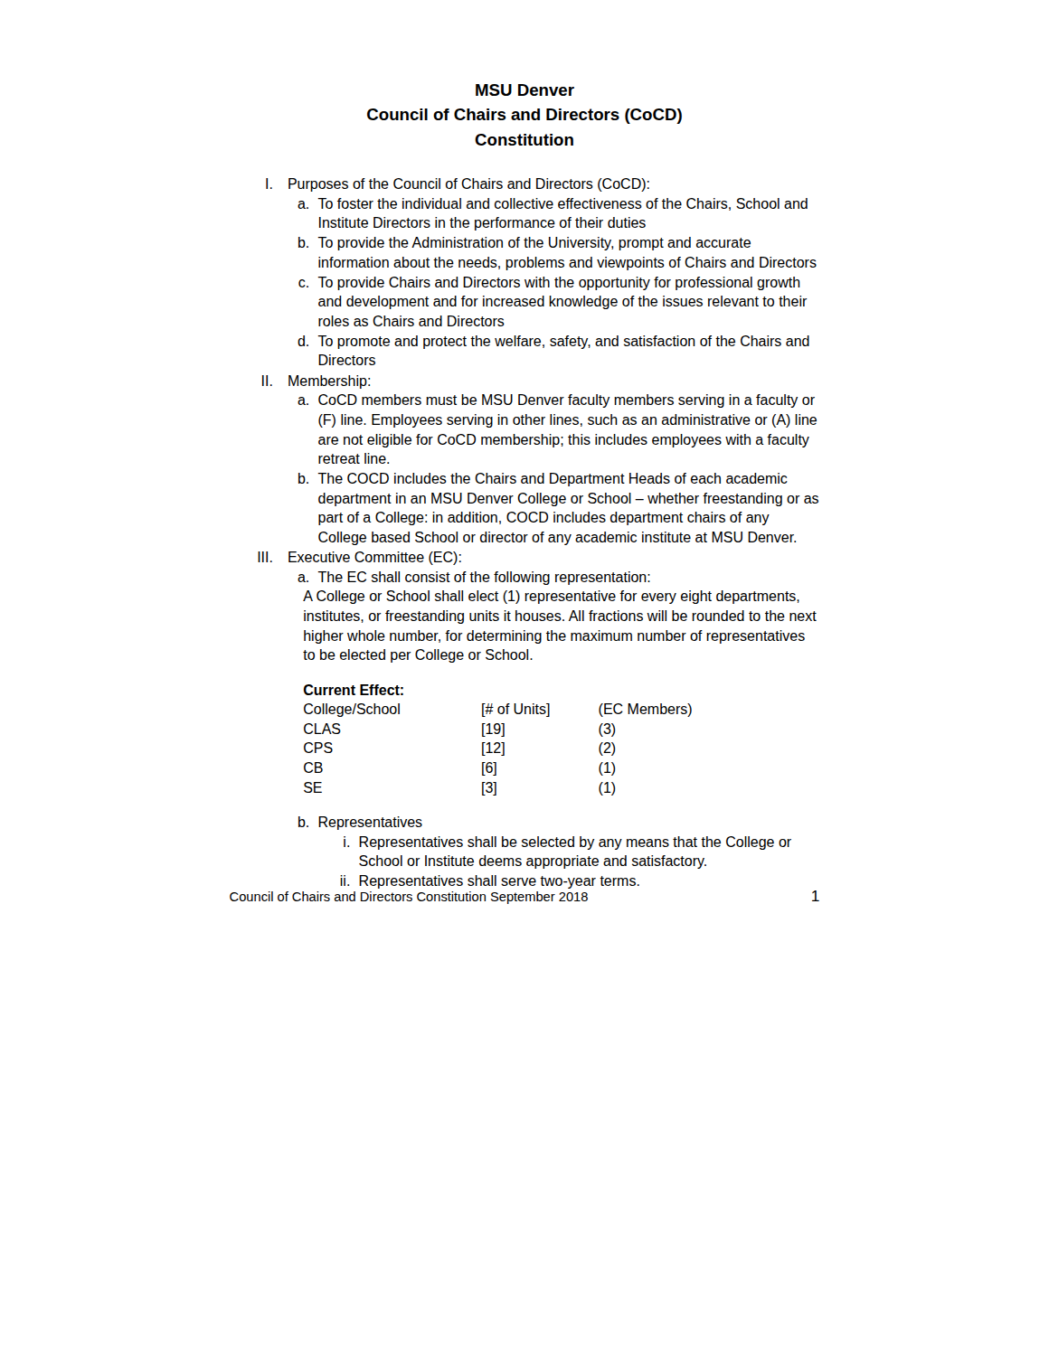MSU Denver
Council of Chairs and Directors (CoCD)
Constitution
Purposes of the Council of Chairs and Directors (CoCD):
To foster the individual and collective effectiveness of the Chairs, School and Institute Directors in the performance of their duties
To provide the Administration of the University, prompt and accurate information about the needs, problems and viewpoints of Chairs and Directors
To provide Chairs and Directors with the opportunity for professional growth and development and for increased knowledge of the issues relevant to their roles as Chairs and Directors
To promote and protect the welfare, safety, and satisfaction of the Chairs and Directors
Membership:
CoCD members must be MSU Denver faculty members serving in a faculty or (F) line. Employees serving in other lines, such as an administrative or (A) line are not eligible for CoCD membership; this includes employees with a faculty retreat line.
The COCD includes the Chairs and Department Heads of each academic department in an MSU Denver College or School – whether freestanding or as part of a College: in addition, COCD includes department chairs of any College based School or director of any academic institute at MSU Denver.
Executive Committee (EC):
The EC shall consist of the following representation:
A College or School shall elect (1) representative for every eight departments, institutes, or freestanding units it houses. All fractions will be rounded to the next higher whole number, for determining the maximum number of representatives to be elected per College or School.
Current Effect:
| College/School | [# of Units] | (EC Members) |
| CLAS | [19] | (3) |
| CPS | [12] | (2) |
| CB | [6] | (1) |
| SE | [3] | (1) |
Representatives
Representatives shall be selected by any means that the College or School or Institute deems appropriate and satisfactory.
Representatives shall serve two-year terms.
Council of Chairs and Directors Constitution September 2018 1